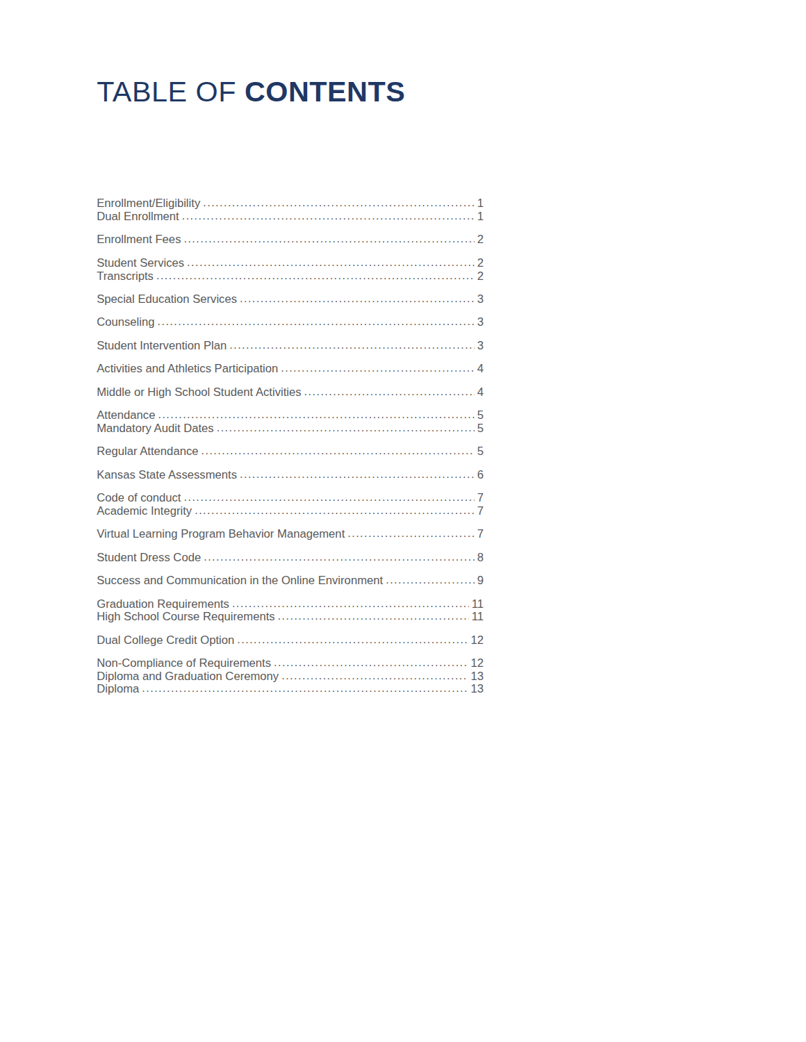TABLE OF CONTENTS
Enrollment/Eligibility ................................................................................................................. 1
Dual Enrollment ................................................................................................................. 1
Enrollment Fees ................................................................................................................. 2
Student Services ................................................................................................................. 2
Transcripts ................................................................................................................. 2
Special Education Services ................................................................................................................. 3
Counseling ................................................................................................................. 3
Student Intervention Plan ................................................................................................................. 3
Activities and Athletics Participation ................................................................................................................. 4
Middle or High School Student Activities ................................................................................................................. 4
Attendance ................................................................................................................. 5
Mandatory Audit Dates ................................................................................................................. 5
Regular Attendance ................................................................................................................. 5
Kansas State Assessments ................................................................................................................. 6
Code of conduct ................................................................................................................. 7
Academic Integrity ................................................................................................................. 7
Virtual Learning Program Behavior Management ................................................................................................................. 7
Student Dress Code ................................................................................................................. 8
Success and Communication in the Online Environment ................................................................................................................. 9
Graduation Requirements ................................................................................................................. 11
High School Course Requirements ................................................................................................................. 11
Dual College Credit Option ................................................................................................................. 12
Non-Compliance of Requirements ................................................................................................................. 12
Diploma and Graduation Ceremony ................................................................................................................. 13
Diploma ................................................................................................................. 13